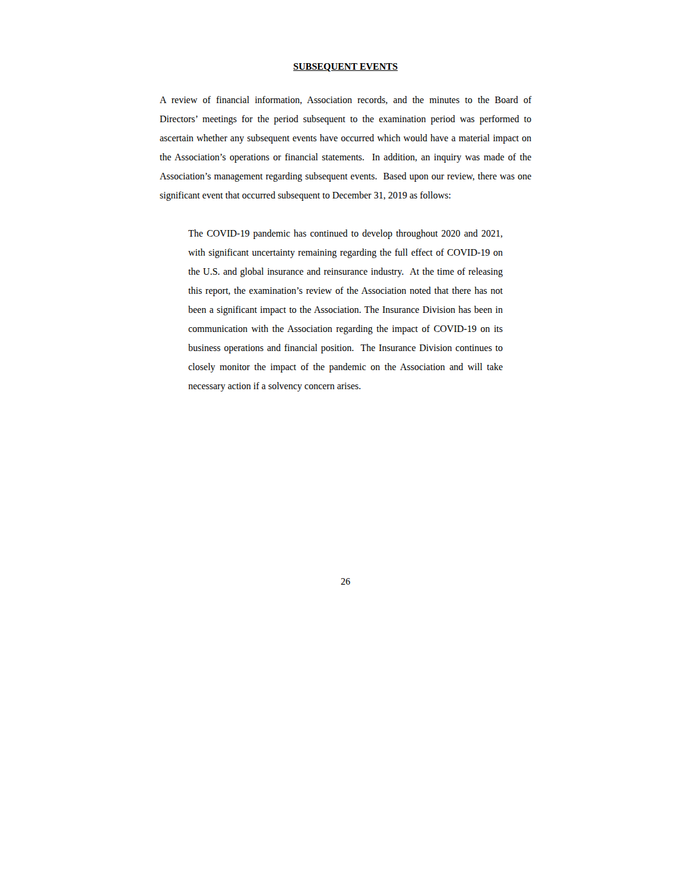SUBSEQUENT EVENTS
A review of financial information, Association records, and the minutes to the Board of Directors’ meetings for the period subsequent to the examination period was performed to ascertain whether any subsequent events have occurred which would have a material impact on the Association’s operations or financial statements. In addition, an inquiry was made of the Association’s management regarding subsequent events. Based upon our review, there was one significant event that occurred subsequent to December 31, 2019 as follows:
The COVID-19 pandemic has continued to develop throughout 2020 and 2021, with significant uncertainty remaining regarding the full effect of COVID-19 on the U.S. and global insurance and reinsurance industry. At the time of releasing this report, the examination’s review of the Association noted that there has not been a significant impact to the Association. The Insurance Division has been in communication with the Association regarding the impact of COVID-19 on its business operations and financial position. The Insurance Division continues to closely monitor the impact of the pandemic on the Association and will take necessary action if a solvency concern arises.
26